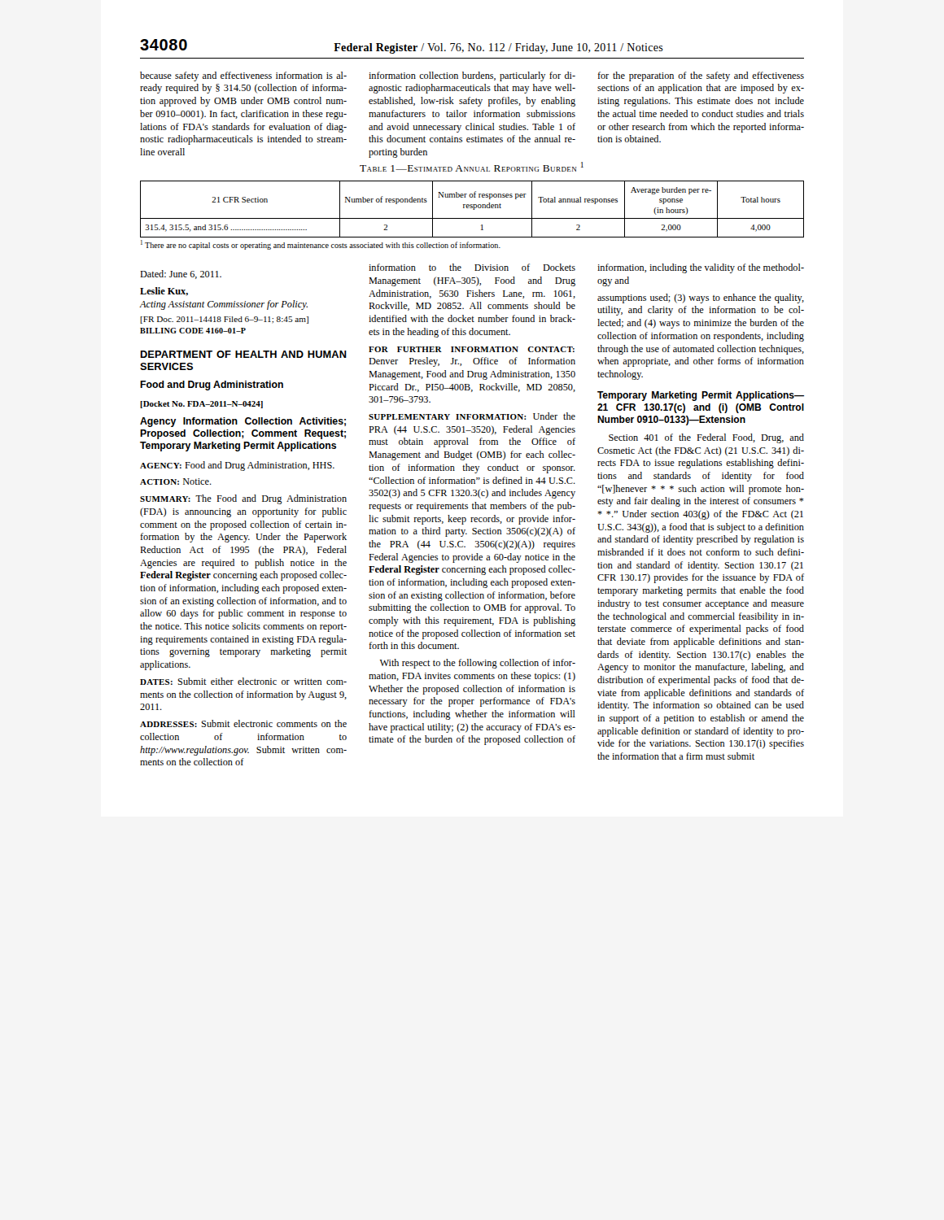34080
Federal Register / Vol. 76, No. 112 / Friday, June 10, 2011 / Notices
because safety and effectiveness information is already required by § 314.50 (collection of information approved by OMB under OMB control number 0910–0001). In fact, clarification in these regulations of FDA's standards for evaluation of diagnostic radiopharmaceuticals is intended to streamline overall
information collection burdens, particularly for diagnostic radiopharmaceuticals that may have well-established, low-risk safety profiles, by enabling manufacturers to tailor information submissions and avoid unnecessary clinical studies. Table 1 of this document contains estimates of the annual reporting burden
for the preparation of the safety and effectiveness sections of an application that are imposed by existing regulations. This estimate does not include the actual time needed to conduct studies and trials or other research from which the reported information is obtained.
Table 1—Estimated Annual Reporting Burden 1
| 21 CFR Section | Number of respondents | Number of responses per respondent | Total annual responses | Average burden per response (in hours) | Total hours |
| --- | --- | --- | --- | --- | --- |
| 315.4, 315.5, and 315.6 ................................... | 2 | 1 | 2 | 2,000 | 4,000 |
1 There are no capital costs or operating and maintenance costs associated with this collection of information.
Dated: June 6, 2011.
Leslie Kux,
Acting Assistant Commissioner for Policy.
[FR Doc. 2011–14418 Filed 6–9–11; 8:45 am]
BILLING CODE 4160–01–P
DEPARTMENT OF HEALTH AND HUMAN SERVICES
Food and Drug Administration
[Docket No. FDA–2011–N–0424]
Agency Information Collection Activities; Proposed Collection; Comment Request; Temporary Marketing Permit Applications
AGENCY: Food and Drug Administration, HHS.
ACTION: Notice.
SUMMARY: The Food and Drug Administration (FDA) is announcing an opportunity for public comment on the proposed collection of certain information by the Agency. Under the Paperwork Reduction Act of 1995 (the PRA), Federal Agencies are required to publish notice in the Federal Register concerning each proposed collection of information, including each proposed extension of an existing collection of information, and to allow 60 days for public comment in response to the notice. This notice solicits comments on reporting requirements contained in existing FDA regulations governing temporary marketing permit applications.
DATES: Submit either electronic or written comments on the collection of information by August 9, 2011.
ADDRESSES: Submit electronic comments on the collection of information to http://www.regulations.gov. Submit written comments on the collection of
information to the Division of Dockets Management (HFA–305), Food and Drug Administration, 5630 Fishers Lane, rm. 1061, Rockville, MD 20852. All comments should be identified with the docket number found in brackets in the heading of this document.
FOR FURTHER INFORMATION CONTACT: Denver Presley, Jr., Office of Information Management, Food and Drug Administration, 1350 Piccard Dr., PI50–400B, Rockville, MD 20850, 301–796–3793.
SUPPLEMENTARY INFORMATION: Under the PRA (44 U.S.C. 3501–3520), Federal Agencies must obtain approval from the Office of Management and Budget (OMB) for each collection of information they conduct or sponsor. “Collection of information” is defined in 44 U.S.C. 3502(3) and 5 CFR 1320.3(c) and includes Agency requests or requirements that members of the public submit reports, keep records, or provide information to a third party. Section 3506(c)(2)(A) of the PRA (44 U.S.C. 3506(c)(2)(A)) requires Federal Agencies to provide a 60-day notice in the Federal Register concerning each proposed collection of information, including each proposed extension of an existing collection of information, before submitting the collection to OMB for approval. To comply with this requirement, FDA is publishing notice of the proposed collection of information set forth in this document.
With respect to the following collection of information, FDA invites comments on these topics: (1) Whether the proposed collection of information is necessary for the proper performance of FDA's functions, including whether the information will have practical utility; (2) the accuracy of FDA's estimate of the burden of the proposed collection of information, including the validity of the methodology and
assumptions used; (3) ways to enhance the quality, utility, and clarity of the information to be collected; and (4) ways to minimize the burden of the collection of information on respondents, including through the use of automated collection techniques, when appropriate, and other forms of information technology.
Temporary Marketing Permit Applications—21 CFR 130.17(c) and (i) (OMB Control Number 0910–0133)—Extension
Section 401 of the Federal Food, Drug, and Cosmetic Act (the FD&C Act) (21 U.S.C. 341) directs FDA to issue regulations establishing definitions and standards of identity for food “[w]henever * * * such action will promote honesty and fair dealing in the interest of consumers * * *.” Under section 403(g) of the FD&C Act (21 U.S.C. 343(g)), a food that is subject to a definition and standard of identity prescribed by regulation is misbranded if it does not conform to such definition and standard of identity. Section 130.17 (21 CFR 130.17) provides for the issuance by FDA of temporary marketing permits that enable the food industry to test consumer acceptance and measure the technological and commercial feasibility in interstate commerce of experimental packs of food that deviate from applicable definitions and standards of identity. Section 130.17(c) enables the Agency to monitor the manufacture, labeling, and distribution of experimental packs of food that deviate from applicable definitions and standards of identity. The information so obtained can be used in support of a petition to establish or amend the applicable definition or standard of identity to provide for the variations. Section 130.17(i) specifies the information that a firm must submit